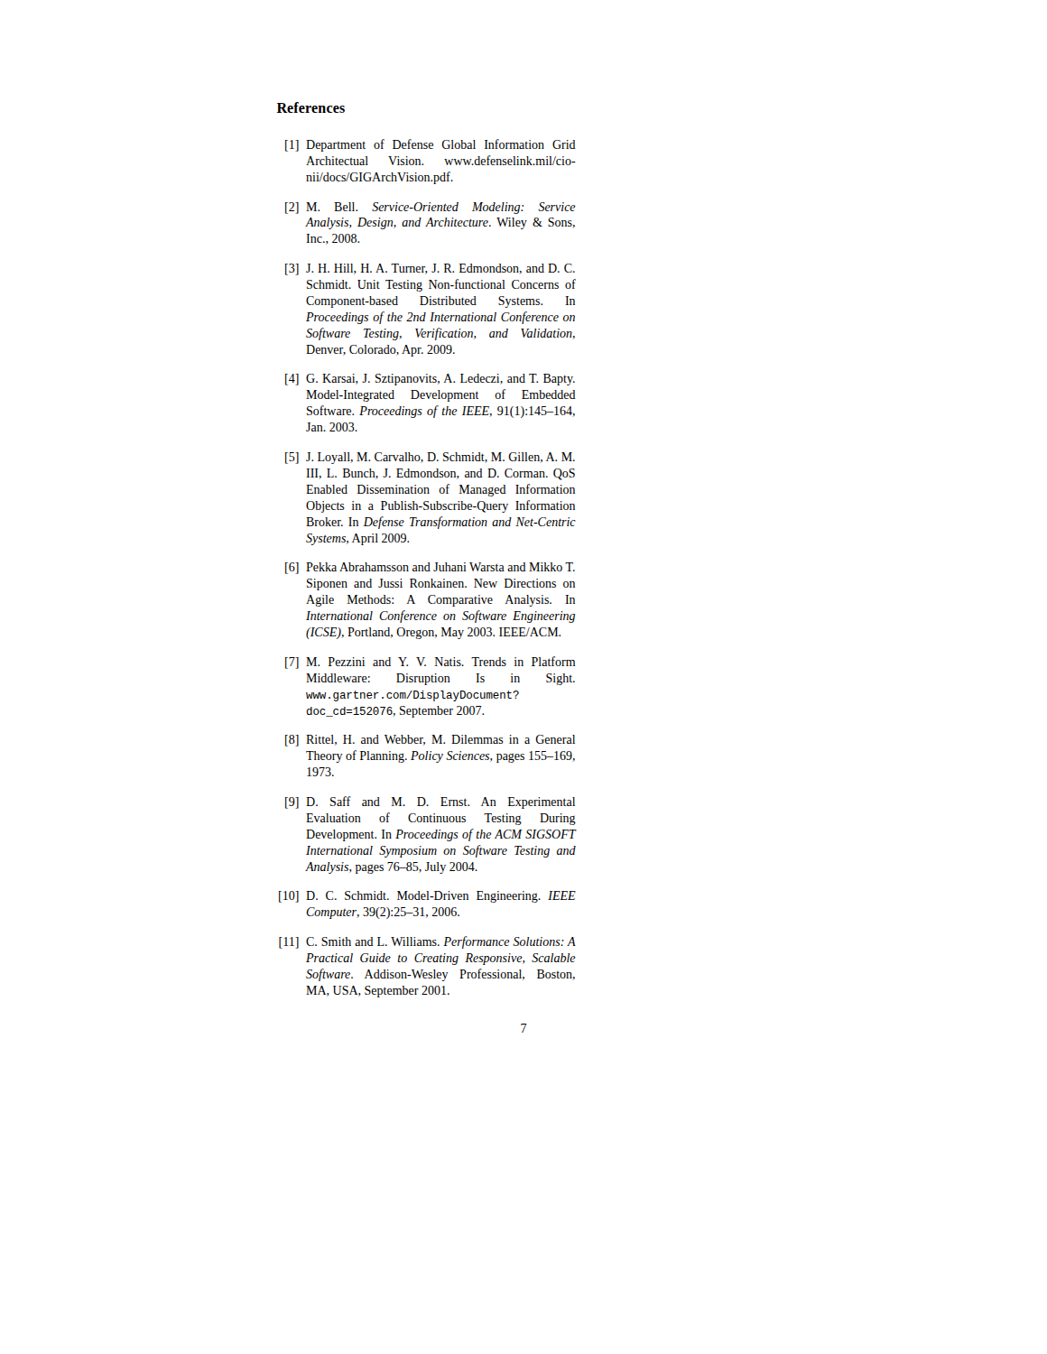References
[1] Department of Defense Global Information Grid Architectual Vision. www.defenselink.mil/cio-nii/docs/GIGArchVision.pdf.
[2] M. Bell. Service-Oriented Modeling: Service Analysis, Design, and Architecture. Wiley & Sons, Inc., 2008.
[3] J. H. Hill, H. A. Turner, J. R. Edmondson, and D. C. Schmidt. Unit Testing Non-functional Concerns of Component-based Distributed Systems. In Proceedings of the 2nd International Conference on Software Testing, Verification, and Validation, Denver, Colorado, Apr. 2009.
[4] G. Karsai, J. Sztipanovits, A. Ledeczi, and T. Bapty. Model-Integrated Development of Embedded Software. Proceedings of the IEEE, 91(1):145–164, Jan. 2003.
[5] J. Loyall, M. Carvalho, D. Schmidt, M. Gillen, A. M. III, L. Bunch, J. Edmondson, and D. Corman. QoS Enabled Dissemination of Managed Information Objects in a Publish-Subscribe-Query Information Broker. In Defense Transformation and Net-Centric Systems, April 2009.
[6] Pekka Abrahamsson and Juhani Warsta and Mikko T. Siponen and Jussi Ronkainen. New Directions on Agile Methods: A Comparative Analysis. In International Conference on Software Engineering (ICSE), Portland, Oregon, May 2003. IEEE/ACM.
[7] M. Pezzini and Y. V. Natis. Trends in Platform Middleware: Disruption Is in Sight. www.gartner.com/DisplayDocument?doc_cd=152076, September 2007.
[8] Rittel, H. and Webber, M. Dilemmas in a General Theory of Planning. Policy Sciences, pages 155–169, 1973.
[9] D. Saff and M. D. Ernst. An Experimental Evaluation of Continuous Testing During Development. In Proceedings of the ACM SIGSOFT International Symposium on Software Testing and Analysis, pages 76–85, July 2004.
[10] D. C. Schmidt. Model-Driven Engineering. IEEE Computer, 39(2):25–31, 2006.
[11] C. Smith and L. Williams. Performance Solutions: A Practical Guide to Creating Responsive, Scalable Software. Addison-Wesley Professional, Boston, MA, USA, September 2001.
7